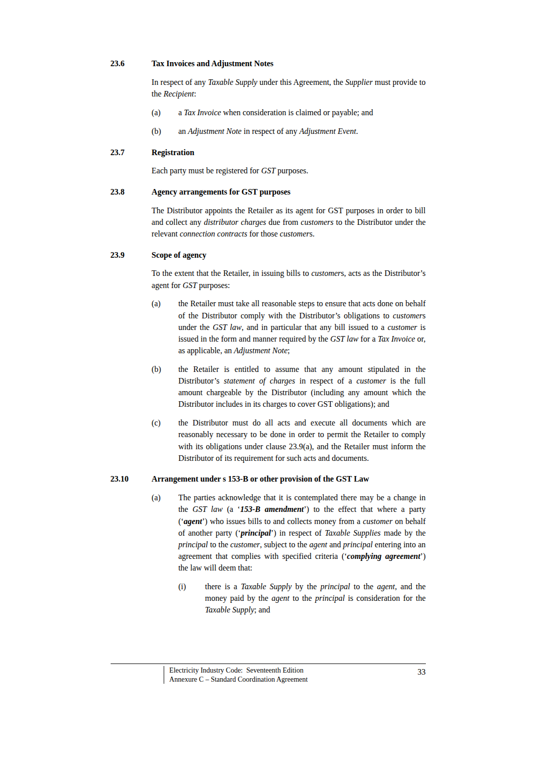23.6
Tax Invoices and Adjustment Notes
In respect of any Taxable Supply under this Agreement, the Supplier must provide to the Recipient:
(a) a Tax Invoice when consideration is claimed or payable; and
(b) an Adjustment Note in respect of any Adjustment Event.
23.7
Registration
Each party must be registered for GST purposes.
23.8
Agency arrangements for GST purposes
The Distributor appoints the Retailer as its agent for GST purposes in order to bill and collect any distributor charges due from customers to the Distributor under the relevant connection contracts for those customers.
23.9
Scope of agency
To the extent that the Retailer, in issuing bills to customers, acts as the Distributor’s agent for GST purposes:
(a) the Retailer must take all reasonable steps to ensure that acts done on behalf of the Distributor comply with the Distributor’s obligations to customers under the GST law, and in particular that any bill issued to a customer is issued in the form and manner required by the GST law for a Tax Invoice or, as applicable, an Adjustment Note;
(b) the Retailer is entitled to assume that any amount stipulated in the Distributor’s statement of charges in respect of a customer is the full amount chargeable by the Distributor (including any amount which the Distributor includes in its charges to cover GST obligations); and
(c) the Distributor must do all acts and execute all documents which are reasonably necessary to be done in order to permit the Retailer to comply with its obligations under clause 23.9(a), and the Retailer must inform the Distributor of its requirement for such acts and documents.
23.10
Arrangement under s 153-B or other provision of the GST Law
(a) The parties acknowledge that it is contemplated there may be a change in the GST law (a ‘153-B amendment’) to the effect that where a party (‘agent’) who issues bills to and collects money from a customer on behalf of another party (‘principal’) in respect of Taxable Supplies made by the principal to the customer, subject to the agent and principal entering into an agreement that complies with specified criteria (‘complying agreement’) the law will deem that:
(i) there is a Taxable Supply by the principal to the agent, and the money paid by the agent to the principal is consideration for the Taxable Supply; and
Electricity Industry Code: Seventeenth Edition
Annexure C – Standard Coordination Agreement
33